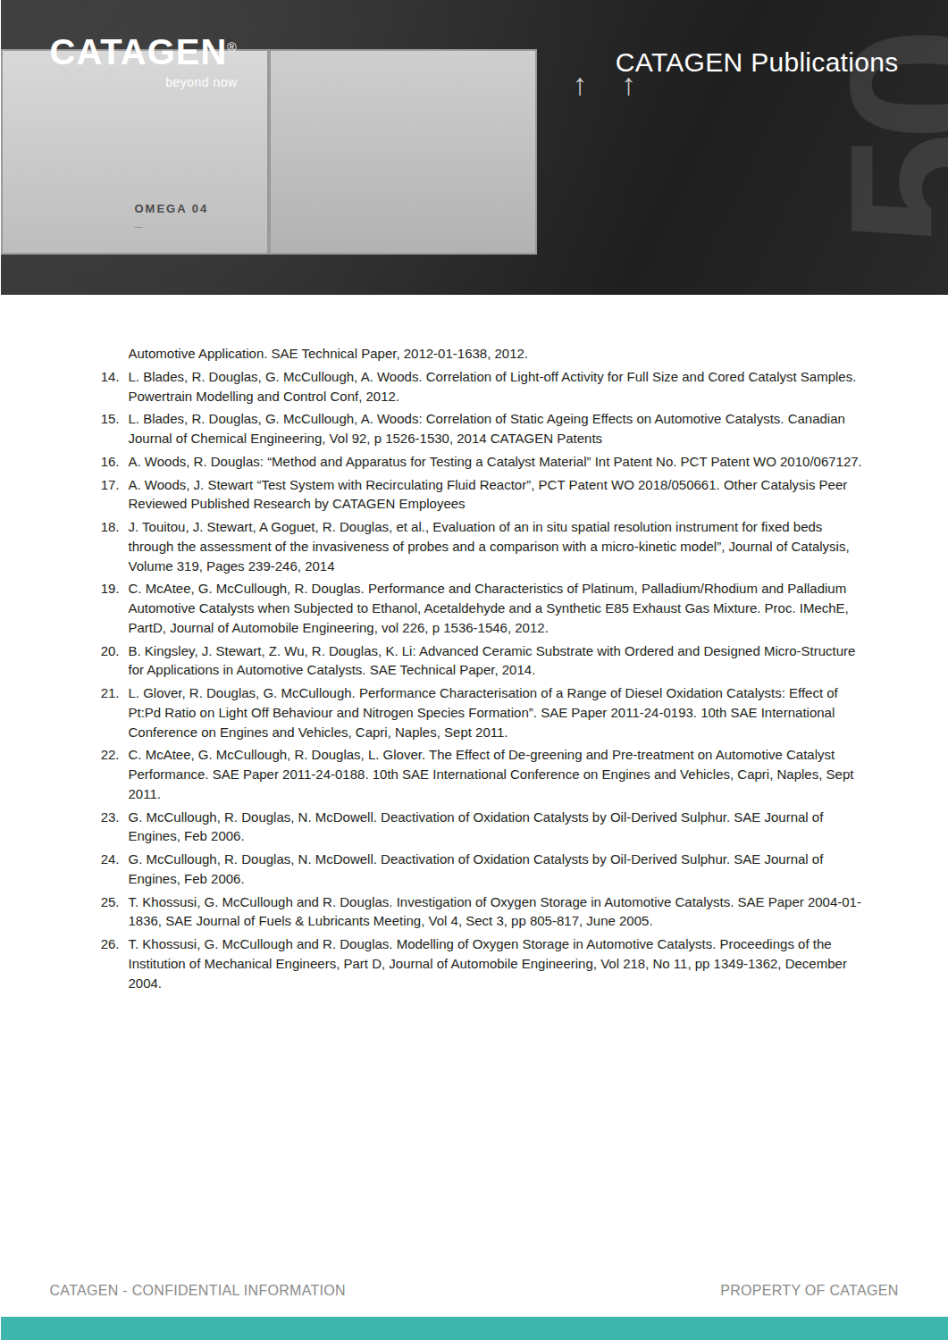50
↑ ↑
OMEGA 04—
CATAGEN®
beyond now
CATAGEN Publications
Automotive Application. SAE Technical Paper, 2012-01-1638, 2012.
14.
L. Blades, R. Douglas, G. McCullough, A. Woods. Correlation of Light-off Activity for Full Size and Cored Catalyst Samples. Powertrain Modelling and Control Conf, 2012.
15.
L. Blades, R. Douglas, G. McCullough, A. Woods: Correlation of Static Ageing Effects on Automotive Catalysts. Canadian Journal of Chemical Engineering, Vol 92, p 1526-1530, 2014 CATAGEN Patents
16.
A. Woods, R. Douglas: “Method and Apparatus for Testing a Catalyst Material” Int Patent No. PCT Patent WO 2010/067127.
17.
A. Woods, J. Stewart “Test System with Recirculating Fluid Reactor”, PCT Patent WO 2018/050661. Other Catalysis Peer Reviewed Published Research by CATAGEN Employees
18.
J. Touitou, J. Stewart, A Goguet, R. Douglas, et al., Evaluation of an in situ spatial resolution instrument for fixed beds through the assessment of the invasiveness of probes and a comparison with a micro-kinetic model”, Journal of Catalysis, Volume 319, Pages 239-246, 2014
19.
C. McAtee, G. McCullough, R. Douglas. Performance and Characteristics of Platinum, Palladium/Rhodium and Palladium Automotive Catalysts when Subjected to Ethanol, Acetaldehyde and a Synthetic E85 Exhaust Gas Mixture. Proc. IMechE, PartD, Journal of Automobile Engineering, vol 226, p 1536-1546, 2012.
20.
B. Kingsley, J. Stewart, Z. Wu, R. Douglas, K. Li: Advanced Ceramic Substrate with Ordered and Designed Micro-Structure for Applications in Automotive Catalysts. SAE Technical Paper, 2014.
21.
L. Glover, R. Douglas, G. McCullough. Performance Characterisation of a Range of Diesel Oxidation Catalysts: Effect of Pt:Pd Ratio on Light Off Behaviour and Nitrogen Species Formation”. SAE Paper 2011-24-0193. 10th SAE International Conference on Engines and Vehicles, Capri, Naples, Sept 2011.
22.
C. McAtee, G. McCullough, R. Douglas, L. Glover. The Effect of De-greening and Pre-treatment on Automotive Catalyst Performance. SAE Paper 2011-24-0188. 10th SAE International Conference on Engines and Vehicles, Capri, Naples, Sept 2011.
23.
G. McCullough, R. Douglas, N. McDowell. Deactivation of Oxidation Catalysts by Oil-Derived Sulphur. SAE Journal of Engines, Feb 2006.
24.
G. McCullough, R. Douglas, N. McDowell. Deactivation of Oxidation Catalysts by Oil-Derived Sulphur. SAE Journal of Engines, Feb 2006.
25.
T. Khossusi, G. McCullough and R. Douglas. Investigation of Oxygen Storage in Automotive Catalysts. SAE Paper 2004-01-1836, SAE Journal of Fuels & Lubricants Meeting, Vol 4, Sect 3, pp 805-817, June 2005.
26.
T. Khossusi, G. McCullough and R. Douglas. Modelling of Oxygen Storage in Automotive Catalysts. Proceedings of the Institution of Mechanical Engineers, Part D, Journal of Automobile Engineering, Vol 218, No 11, pp 1349-1362, December 2004.
CATAGEN - CONFIDENTIAL INFORMATION PROPERTY OF CATAGEN